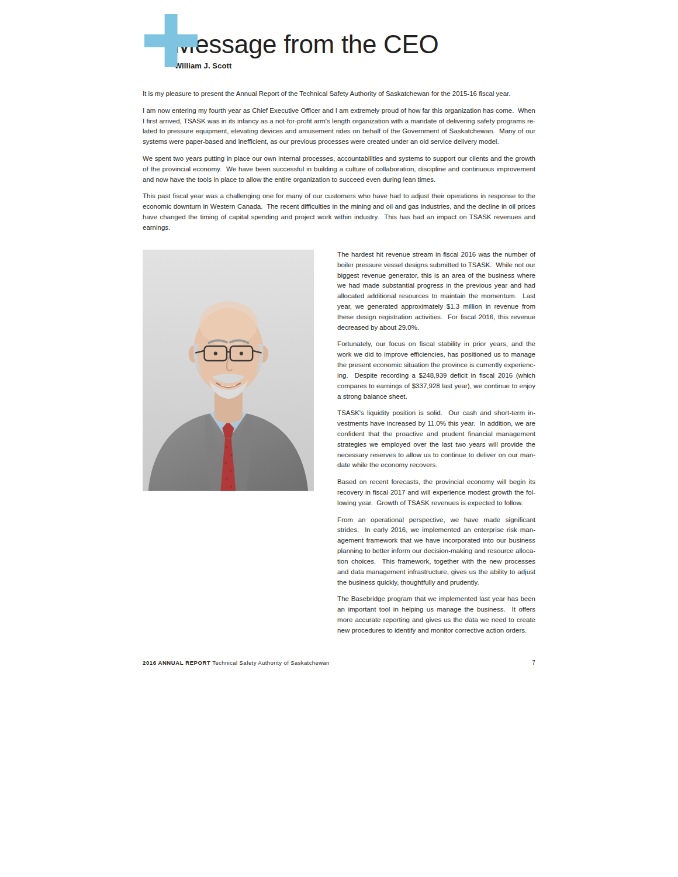Message from the CEO
William J. Scott
It is my pleasure to present the Annual Report of the Technical Safety Authority of Saskatchewan for the 2015-16 fiscal year.
I am now entering my fourth year as Chief Executive Officer and I am extremely proud of how far this organization has come. When I first arrived, TSASK was in its infancy as a not-for-profit arm's length organization with a mandate of delivering safety programs related to pressure equipment, elevating devices and amusement rides on behalf of the Government of Saskatchewan. Many of our systems were paper-based and inefficient, as our previous processes were created under an old service delivery model.
We spent two years putting in place our own internal processes, accountabilities and systems to support our clients and the growth of the provincial economy. We have been successful in building a culture of collaboration, discipline and continuous improvement and now have the tools in place to allow the entire organization to succeed even during lean times.
This past fiscal year was a challenging one for many of our customers who have had to adjust their operations in response to the economic downturn in Western Canada. The recent difficulties in the mining and oil and gas industries, and the decline in oil prices have changed the timing of capital spending and project work within industry. This has had an impact on TSASK revenues and earnings.
The hardest hit revenue stream in fiscal 2016 was the number of boiler pressure vessel designs submitted to TSASK. While not our biggest revenue generator, this is an area of the business where we had made substantial progress in the previous year and had allocated additional resources to maintain the momentum. Last year, we generated approximately $1.3 million in revenue from these design registration activities. For fiscal 2016, this revenue decreased by about 29.0%.
Fortunately, our focus on fiscal stability in prior years, and the work we did to improve efficiencies, has positioned us to manage the present economic situation the province is currently experiencing. Despite recording a $248,939 deficit in fiscal 2016 (which compares to earnings of $337,928 last year), we continue to enjoy a strong balance sheet.
TSASK's liquidity position is solid. Our cash and short-term investments have increased by 11.0% this year. In addition, we are confident that the proactive and prudent financial management strategies we employed over the last two years will provide the necessary reserves to allow us to continue to deliver on our mandate while the economy recovers.
Based on recent forecasts, the provincial economy will begin its recovery in fiscal 2017 and will experience modest growth the following year. Growth of TSASK revenues is expected to follow.
From an operational perspective, we have made significant strides. In early 2016, we implemented an enterprise risk management framework that we have incorporated into our business planning to better inform our decision-making and resource allocation choices. This framework, together with the new processes and data management infrastructure, gives us the ability to adjust the business quickly, thoughtfully and prudently.
The Basebridge program that we implemented last year has been an important tool in helping us manage the business. It offers more accurate reporting and gives us the data we need to create new procedures to identify and monitor corrective action orders.
2016 ANNUAL REPORT Technical Safety Authority of Saskatchewan
7